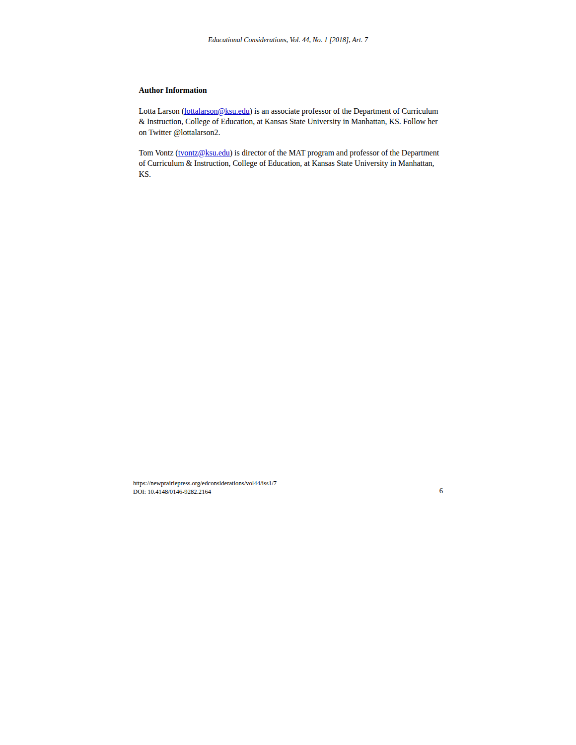Educational Considerations, Vol. 44, No. 1 [2018], Art. 7
Author Information
Lotta Larson (lottalarson@ksu.edu) is an associate professor of the Department of Curriculum & Instruction, College of Education, at Kansas State University in Manhattan, KS. Follow her on Twitter @lottalarson2.
Tom Vontz (tvontz@ksu.edu) is director of the MAT program and professor of the Department of Curriculum & Instruction, College of Education, at Kansas State University in Manhattan, KS.
https://newprairiepress.org/edconsiderations/vol44/iss1/7
DOI: 10.4148/0146-9282.2164
6